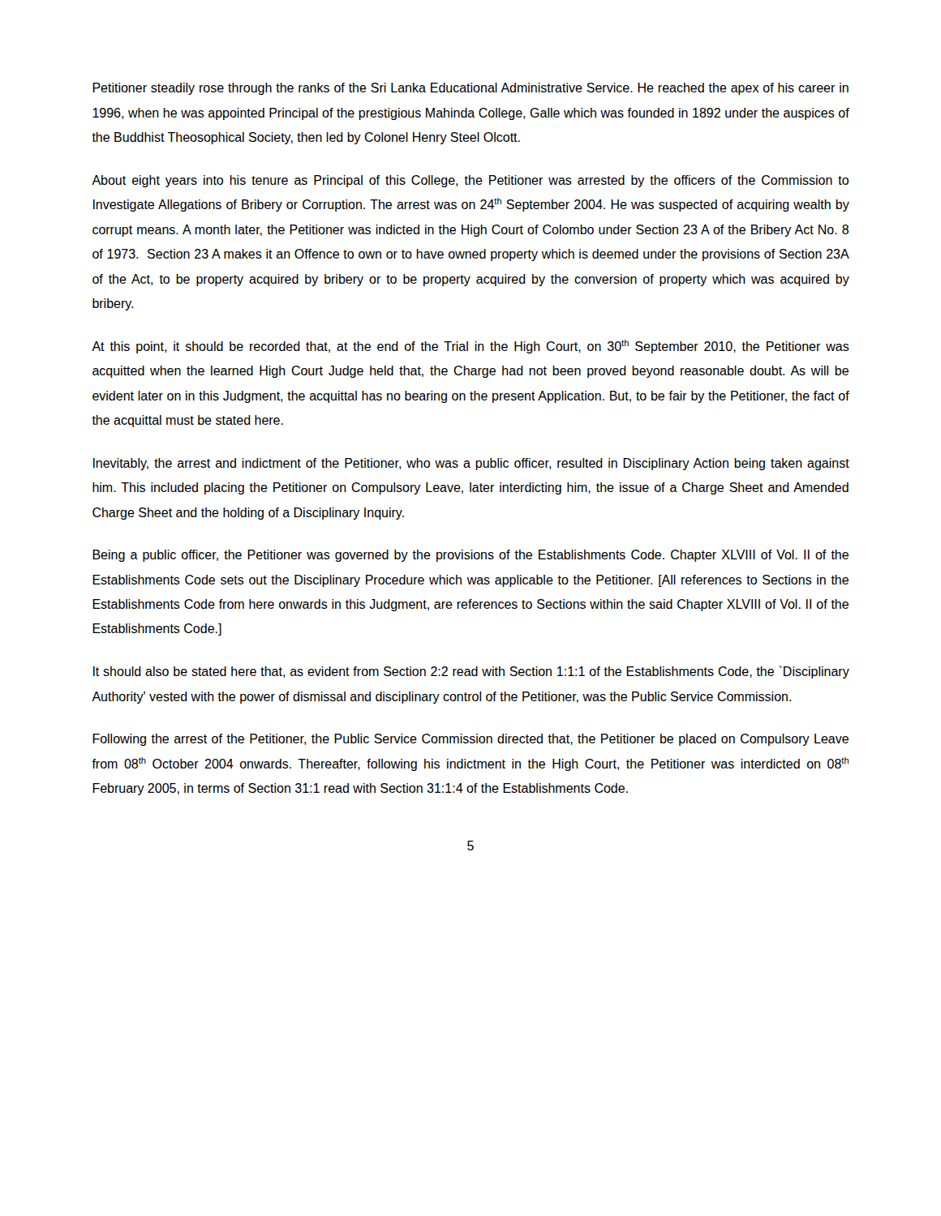Petitioner steadily rose through the ranks of the Sri Lanka Educational Administrative Service. He reached the apex of his career in 1996, when he was appointed Principal of the prestigious Mahinda College, Galle which was founded in 1892 under the auspices of the Buddhist Theosophical Society, then led by Colonel Henry Steel Olcott.
About eight years into his tenure as Principal of this College, the Petitioner was arrested by the officers of the Commission to Investigate Allegations of Bribery or Corruption. The arrest was on 24th September 2004. He was suspected of acquiring wealth by corrupt means. A month later, the Petitioner was indicted in the High Court of Colombo under Section 23 A of the Bribery Act No. 8 of 1973. Section 23 A makes it an Offence to own or to have owned property which is deemed under the provisions of Section 23A of the Act, to be property acquired by bribery or to be property acquired by the conversion of property which was acquired by bribery.
At this point, it should be recorded that, at the end of the Trial in the High Court, on 30th September 2010, the Petitioner was acquitted when the learned High Court Judge held that, the Charge had not been proved beyond reasonable doubt. As will be evident later on in this Judgment, the acquittal has no bearing on the present Application. But, to be fair by the Petitioner, the fact of the acquittal must be stated here.
Inevitably, the arrest and indictment of the Petitioner, who was a public officer, resulted in Disciplinary Action being taken against him. This included placing the Petitioner on Compulsory Leave, later interdicting him, the issue of a Charge Sheet and Amended Charge Sheet and the holding of a Disciplinary Inquiry.
Being a public officer, the Petitioner was governed by the provisions of the Establishments Code. Chapter XLVIII of Vol. II of the Establishments Code sets out the Disciplinary Procedure which was applicable to the Petitioner. [All references to Sections in the Establishments Code from here onwards in this Judgment, are references to Sections within the said Chapter XLVIII of Vol. II of the Establishments Code.]
It should also be stated here that, as evident from Section 2:2 read with Section 1:1:1 of the Establishments Code, the `Disciplinary Authority' vested with the power of dismissal and disciplinary control of the Petitioner, was the Public Service Commission.
Following the arrest of the Petitioner, the Public Service Commission directed that, the Petitioner be placed on Compulsory Leave from 08th October 2004 onwards. Thereafter, following his indictment in the High Court, the Petitioner was interdicted on 08th February 2005, in terms of Section 31:1 read with Section 31:1:4 of the Establishments Code.
5